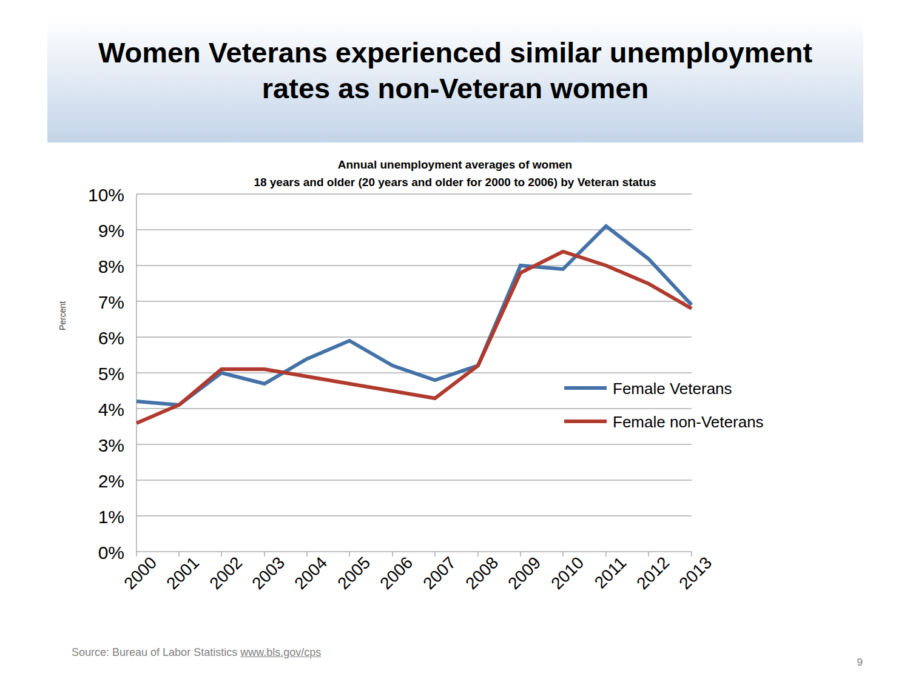Women Veterans experienced similar unemployment rates as non-Veteran women
Annual unemployment averages of women
18 years and older (20 years and older for 2000 to 2006) by Veteran status
Percent
10% 9% 8% 7% 6% 5% 4% 3% 2% 1% 0% 2000 2001 2002 2003 2004 2005 2006 2007 2008 2009 2010 2011 2012 2013 Female Veterans Female non-Veterans
Source: Bureau of Labor Statistics www.bls.gov/cps
9